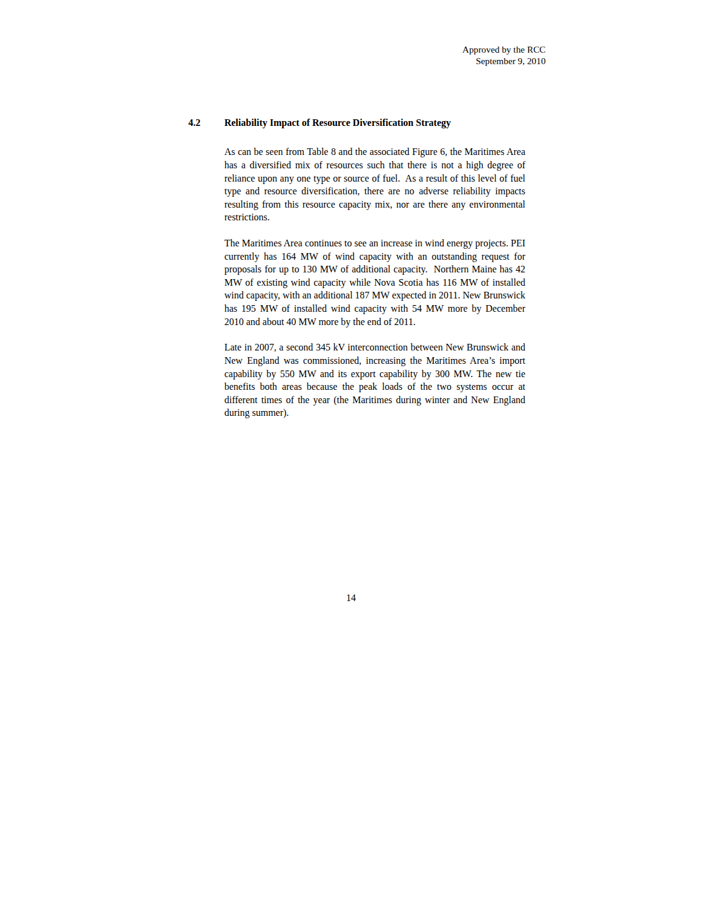Approved by the RCC
September 9, 2010
4.2 Reliability Impact of Resource Diversification Strategy
As can be seen from Table 8 and the associated Figure 6, the Maritimes Area has a diversified mix of resources such that there is not a high degree of reliance upon any one type or source of fuel. As a result of this level of fuel type and resource diversification, there are no adverse reliability impacts resulting from this resource capacity mix, nor are there any environmental restrictions.
The Maritimes Area continues to see an increase in wind energy projects. PEI currently has 164 MW of wind capacity with an outstanding request for proposals for up to 130 MW of additional capacity. Northern Maine has 42 MW of existing wind capacity while Nova Scotia has 116 MW of installed wind capacity, with an additional 187 MW expected in 2011. New Brunswick has 195 MW of installed wind capacity with 54 MW more by December 2010 and about 40 MW more by the end of 2011.
Late in 2007, a second 345 kV interconnection between New Brunswick and New England was commissioned, increasing the Maritimes Area’s import capability by 550 MW and its export capability by 300 MW. The new tie benefits both areas because the peak loads of the two systems occur at different times of the year (the Maritimes during winter and New England during summer).
14